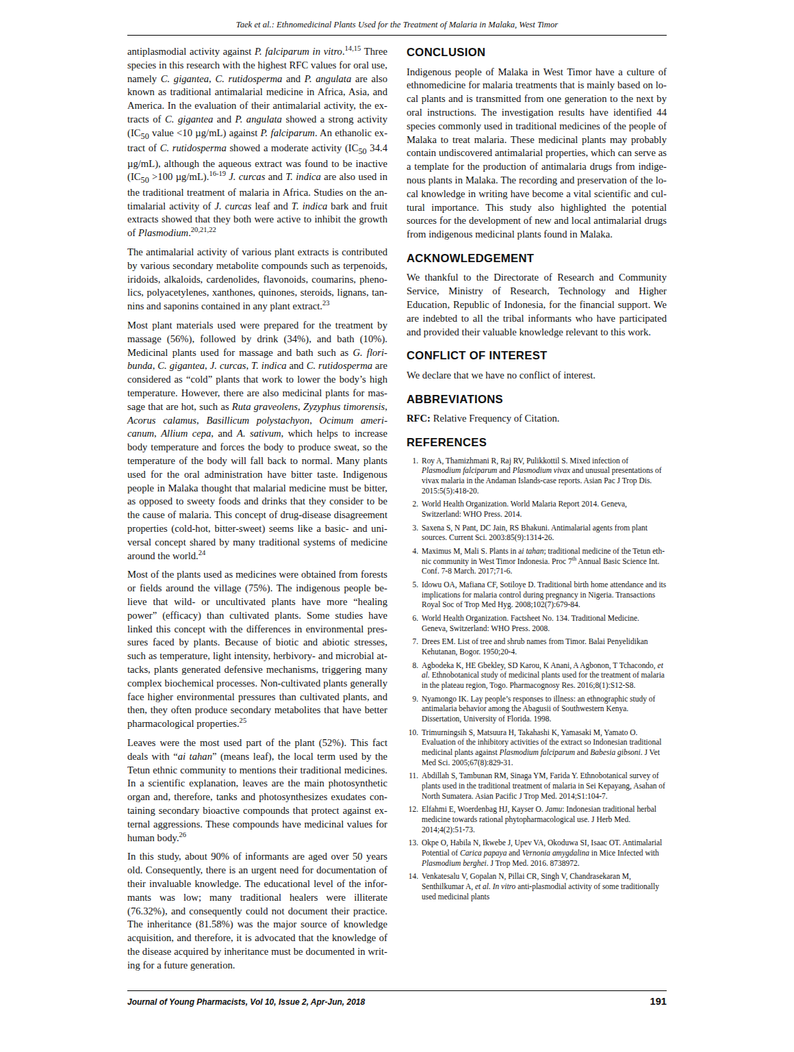Taek et al.: Ethnomedicinal Plants Used for the Treatment of Malaria in Malaka, West Timor
antiplasmodial activity against P. falciparum in vitro.14,15 Three species in this research with the highest RFC values for oral use, namely C. gigantea, C. rutidosperma and P. angulata are also known as traditional antimalarial medicine in Africa, Asia, and America. In the evaluation of their antimalarial activity, the extracts of C. gigantea and P. angulata showed a strong activity (IC50 value <10 µg/mL) against P. falciparum. An ethanolic extract of C. rutidosperma showed a moderate activity (IC50 34.4 µg/mL), although the aqueous extract was found to be inactive (IC50 >100 µg/mL).16-19 J. curcas and T. indica are also used in the traditional treatment of malaria in Africa. Studies on the antimalarial activity of J. curcas leaf and T. indica bark and fruit extracts showed that they both were active to inhibit the growth of Plasmodium.20,21,22
The antimalarial activity of various plant extracts is contributed by various secondary metabolite compounds such as terpenoids, iridoids, alkaloids, cardenolides, flavonoids, coumarins, phenolics, polyacetylenes, xanthones, quinones, steroids, lignans, tannins and saponins contained in any plant extract.23
Most plant materials used were prepared for the treatment by massage (56%), followed by drink (34%), and bath (10%). Medicinal plants used for massage and bath such as G. floribunda, C. gigantea, J. curcas, T. indica and C. rutidosperma are considered as “cold” plants that work to lower the body’s high temperature. However, there are also medicinal plants for massage that are hot, such as Ruta graveolens, Zyzyphus timorensis, Acorus calamus, Basillicum polystachyon, Ocimum americanum, Allium cepa, and A. sativum, which helps to increase body temperature and forces the body to produce sweat, so the temperature of the body will fall back to normal. Many plants used for the oral administration have bitter taste. Indigenous people in Malaka thought that malarial medicine must be bitter, as opposed to sweety foods and drinks that they consider to be the cause of malaria. This concept of drug-disease disagreement properties (cold-hot, bitter-sweet) seems like a basic- and universal concept shared by many traditional systems of medicine around the world.24
Most of the plants used as medicines were obtained from forests or fields around the village (75%). The indigenous people believe that wild- or uncultivated plants have more “healing power” (efficacy) than cultivated plants. Some studies have linked this concept with the differences in environmental pressures faced by plants. Because of biotic and abiotic stresses, such as temperature, light intensity, herbivory- and microbial attacks, plants generated defensive mechanisms, triggering many complex biochemical processes. Non-cultivated plants generally face higher environmental pressures than cultivated plants, and then, they often produce secondary metabolites that have better pharmacological properties.25
Leaves were the most used part of the plant (52%). This fact deals with “ai tahan” (means leaf), the local term used by the Tetun ethnic community to mentions their traditional medicines. In a scientific explanation, leaves are the main photosynthetic organ and, therefore, tanks and photosynthesizes exudates containing secondary bioactive compounds that protect against external aggressions. These compounds have medicinal values for human body.26
In this study, about 90% of informants are aged over 50 years old. Consequently, there is an urgent need for documentation of their invaluable knowledge. The educational level of the informants was low; many traditional healers were illiterate (76.32%), and consequently could not document their practice. The inheritance (81.58%) was the major source of knowledge acquisition, and therefore, it is advocated that the knowledge of the disease acquired by inheritance must be documented in writing for a future generation.
Conclusion
Indigenous people of Malaka in West Timor have a culture of ethnomedicine for malaria treatments that is mainly based on local plants and is transmitted from one generation to the next by oral instructions. The investigation results have identified 44 species commonly used in traditional medicines of the people of Malaka to treat malaria. These medicinal plants may probably contain undiscovered antimalarial properties, which can serve as a template for the production of antimalaria drugs from indigenous plants in Malaka. The recording and preservation of the local knowledge in writing have become a vital scientific and cultural importance. This study also highlighted the potential sources for the development of new and local antimalarial drugs from indigenous medicinal plants found in Malaka.
Acknowledgement
We thankful to the Directorate of Research and Community Service, Ministry of Research, Technology and Higher Education, Republic of Indonesia, for the financial support. We are indebted to all the tribal informants who have participated and provided their valuable knowledge relevant to this work.
Conflict of Interest
We declare that we have no conflict of interest.
Abbreviations
RFC: Relative Frequency of Citation.
References
Roy A, Thamizhmani R, Raj RV, Pulikkottil S. Mixed infection of Plasmodium falciparum and Plasmodium vivax and unusual presentations of vivax malaria in the Andaman Islands-case reports. Asian Pac J Trop Dis. 2015:5(5):418-20.
World Health Organization. World Malaria Report 2014. Geneva, Switzerland: WHO Press. 2014.
Saxena S, N Pant, DC Jain, RS Bhakuni. Antimalarial agents from plant sources. Current Sci. 2003:85(9):1314-26.
Maximus M, Mali S. Plants in ai tahan; traditional medicine of the Tetun ethnic community in West Timor Indonesia. Proc 7th Annual Basic Science Int. Conf. 7-8 March. 2017;71-6.
Idowu OA, Mafiana CF, Sotiloye D. Traditional birth home attendance and its implications for malaria control during pregnancy in Nigeria. Transactions Royal Soc of Trop Med Hyg. 2008;102(7):679-84.
World Health Organization. Factsheet No. 134. Traditional Medicine. Geneva, Switzerland: WHO Press. 2008.
Drees EM. List of tree and shrub names from Timor. Balai Penyelidikan Kehutanan, Bogor. 1950;20-4.
Agbodeka K, HE Gbekley, SD Karou, K Anani, A Agbonon, T Tchacondo, et al. Ethnobotanical study of medicinal plants used for the treatment of malaria in the plateau region, Togo. Pharmacognosy Res. 2016;8(1):S12-S8.
Nyamongo IK. Lay people’s responses to illness: an ethnographic study of antimalaria behavior among the Abagusii of Southwestern Kenya. Dissertation, University of Florida. 1998.
Trimurningsih S, Matsuura H, Takahashi K, Yamasaki M, Yamato O. Evaluation of the inhibitory activities of the extract so Indonesian traditional medicinal plants against Plasmodium falciparum and Babesia gibsoni. J Vet Med Sci. 2005;67(8):829-31.
Abdillah S, Tambunan RM, Sinaga YM, Farida Y. Ethnobotanical survey of plants used in the traditional treatment of malaria in Sei Kepayang, Asahan of North Sumatera. Asian Pacific J Trop Med. 2014;S1:104-7.
Elfahmi E, Woerdenbag HJ, Kayser O. Jamu: Indonesian traditional herbal medicine towards rational phytopharmacological use. J Herb Med. 2014;4(2):51-73.
Okpe O, Habila N, Ikwebe J, Upev VA, Okoduwa SI, Isaac OT. Antimalarial Potential of Carica papaya and Vernonia amygdalina in Mice Infected with Plasmodium berghei. J Trop Med. 2016. 8738972.
Venkatesalu V, Gopalan N, Pillai CR, Singh V, Chandrasekaran M, Senthilkumar A, et al. In vitro anti-plasmodial activity of some traditionally used medicinal plants
Journal of Young Pharmacists, Vol 10, Issue 2, Apr-Jun, 2018
191